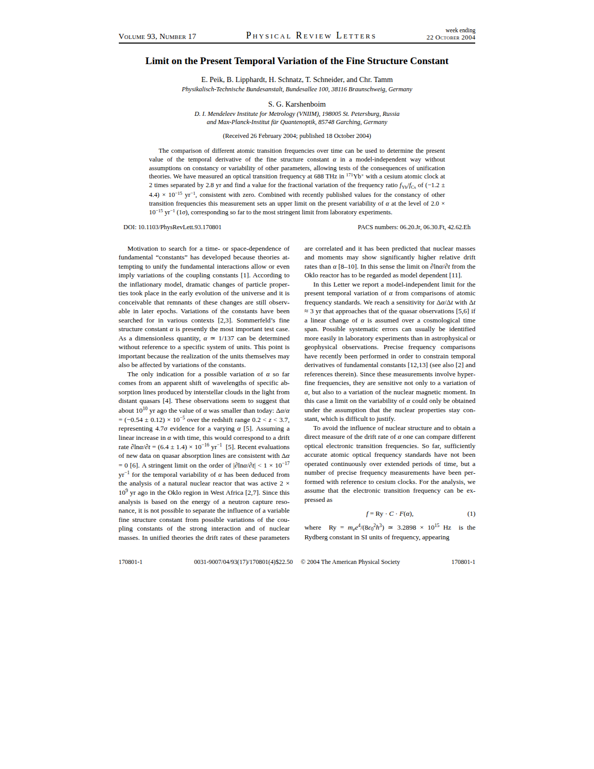Volume 93, Number 17
Physical Review Letters
week ending 22 October 2004
Limit on the Present Temporal Variation of the Fine Structure Constant
E. Peik, B. Lipphardt, H. Schnatz, T. Schneider, and Chr. Tamm
Physikalisch-Technische Bundesanstalt, Bundesallee 100, 38116 Braunschweig, Germany
S. G. Karshenboim
D. I. Mendeleev Institute for Metrology (VNIIM), 198005 St. Petersburg, Russia
and Max-Planck-Institut für Quantenoptik, 85748 Garching, Germany
(Received 26 February 2004; published 18 October 2004)
The comparison of different atomic transition frequencies over time can be used to determine the present value of the temporal derivative of the fine structure constant α in a model-independent way without assumptions on constancy or variability of other parameters, allowing tests of the consequences of unification theories. We have measured an optical transition frequency at 688 THz in 171Yb+ with a cesium atomic clock at 2 times separated by 2.8 yr and find a value for the fractional variation of the frequency ratio fYb/fCs of (−1.2 ± 4.4) × 10−15 yr−1, consistent with zero. Combined with recently published values for the constancy of other transition frequencies this measurement sets an upper limit on the present variability of α at the level of 2.0 × 10−15 yr−1 (1σ), corresponding so far to the most stringent limit from laboratory experiments.
DOI: 10.1103/PhysRevLett.93.170801
PACS numbers: 06.20.Jr, 06.30.Ft, 42.62.Eh
Motivation to search for a time- or space-dependence of fundamental “constants” has developed because theories attempting to unify the fundamental interactions allow or even imply variations of the coupling constants [1]. According to the inflationary model, dramatic changes of particle properties took place in the early evolution of the universe and it is conceivable that remnants of these changes are still observable in later epochs. Variations of the constants have been searched for in various contexts [2,3]. Sommerfeld’s fine structure constant α is presently the most important test case. As a dimensionless quantity, α ≃ 1/137 can be determined without reference to a specific system of units. This point is important because the realization of the units themselves may also be affected by variations of the constants.
The only indication for a possible variation of α so far comes from an apparent shift of wavelengths of specific absorption lines produced by interstellar clouds in the light from distant quasars [4]. These observations seem to suggest that about 1010 yr ago the value of α was smaller than today: Δα/α = (−0.54 ± 0.12) × 10−5 over the redshift range 0.2 < z < 3.7, representing 4.7σ evidence for a varying α [5]. Assuming a linear increase in α with time, this would correspond to a drift rate ∂lnα/∂t = (6.4 ± 1.4) × 10−16 yr−1 [5]. Recent evaluations of new data on quasar absorption lines are consistent with Δα = 0 [6]. A stringent limit on the order of |∂lnα/∂t| < 1 × 10−17 yr−1 for the temporal variability of α has been deduced from the analysis of a natural nuclear reactor that was active 2 × 109 yr ago in the Oklo region in West Africa [2,7]. Since this analysis is based on the energy of a neutron capture resonance, it is not possible to separate the influence of a variable fine structure constant from possible variations of the coupling constants of the strong interaction and of nuclear masses. In unified theories the drift rates of these parameters are correlated and it has been predicted that nuclear masses and moments may show significantly higher relative drift rates than α [8–10]. In this sense the limit on ∂lnα/∂t from the Oklo reactor has to be regarded as model dependent [11].
In this Letter we report a model-independent limit for the present temporal variation of α from comparisons of atomic frequency standards. We reach a sensitivity for Δα/Δt with Δt ≈ 3 yr that approaches that of the quasar observations [5,6] if a linear change of α is assumed over a cosmological time span. Possible systematic errors can usually be identified more easily in laboratory experiments than in astrophysical or geophysical observations. Precise frequency comparisons have recently been performed in order to constrain temporal derivatives of fundamental constants [12,13] (see also [2] and references therein). Since these measurements involve hyperfine frequencies, they are sensitive not only to a variation of α, but also to a variation of the nuclear magnetic moment. In this case a limit on the variability of α could only be obtained under the assumption that the nuclear properties stay constant, which is difficult to justify.
To avoid the influence of nuclear structure and to obtain a direct measure of the drift rate of α one can compare different optical electronic transition frequencies. So far, sufficiently accurate atomic optical frequency standards have not been operated continuously over extended periods of time, but a number of precise frequency measurements have been performed with reference to cesium clocks. For the analysis, we assume that the electronic transition frequency can be expressed as
f = Ry · C · F(α), (1)
where Ry = mee4/(8ε 02h3) ≃ 3.2898 × 1015 Hz is the Rydberg constant in SI units of frequency, appearing
170801-1
0031-9007/04/93(17)/170801(4)$22.50 © 2004 The American Physical Society
170801-1